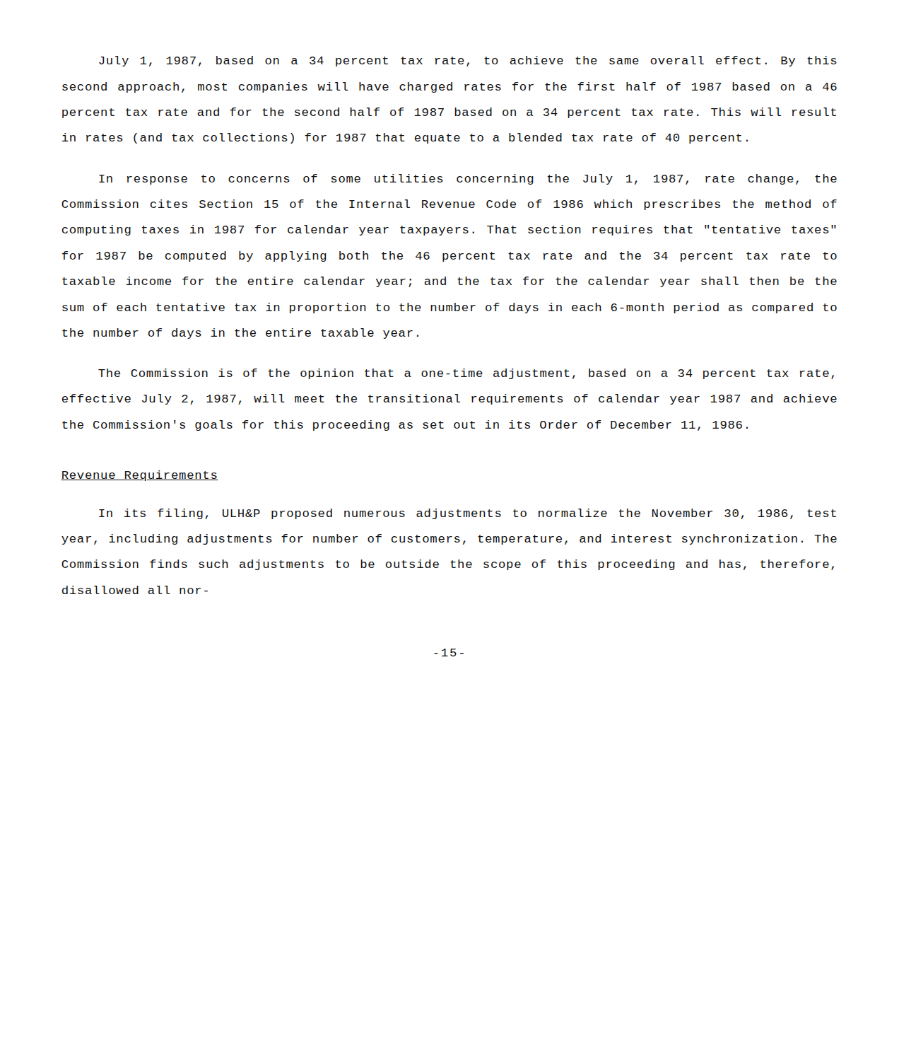July 1, 1987, based on a 34 percent tax rate, to achieve the same overall effect. By this second approach, most companies will have charged rates for the first half of 1987 based on a 46 percent tax rate and for the second half of 1987 based on a 34 percent tax rate. This will result in rates (and tax collections) for 1987 that equate to a blended tax rate of 40 percent.
In response to concerns of some utilities concerning the July 1, 1987, rate change, the Commission cites Section 15 of the Internal Revenue Code of 1986 which prescribes the method of computing taxes in 1987 for calendar year taxpayers. That section requires that "tentative taxes" for 1987 be computed by applying both the 46 percent tax rate and the 34 percent tax rate to taxable income for the entire calendar year; and the tax for the calendar year shall then be the sum of each tentative tax in proportion to the number of days in each 6-month period as compared to the number of days in the entire taxable year.
The Commission is of the opinion that a one-time adjustment, based on a 34 percent tax rate, effective July 2, 1987, will meet the transitional requirements of calendar year 1987 and achieve the Commission's goals for this proceeding as set out in its Order of December 11, 1986.
Revenue Requirements
In its filing, ULH&P proposed numerous adjustments to normalize the November 30, 1986, test year, including adjustments for number of customers, temperature, and interest synchronization. The Commission finds such adjustments to be outside the scope of this proceeding and has, therefore, disallowed all nor-
-15-